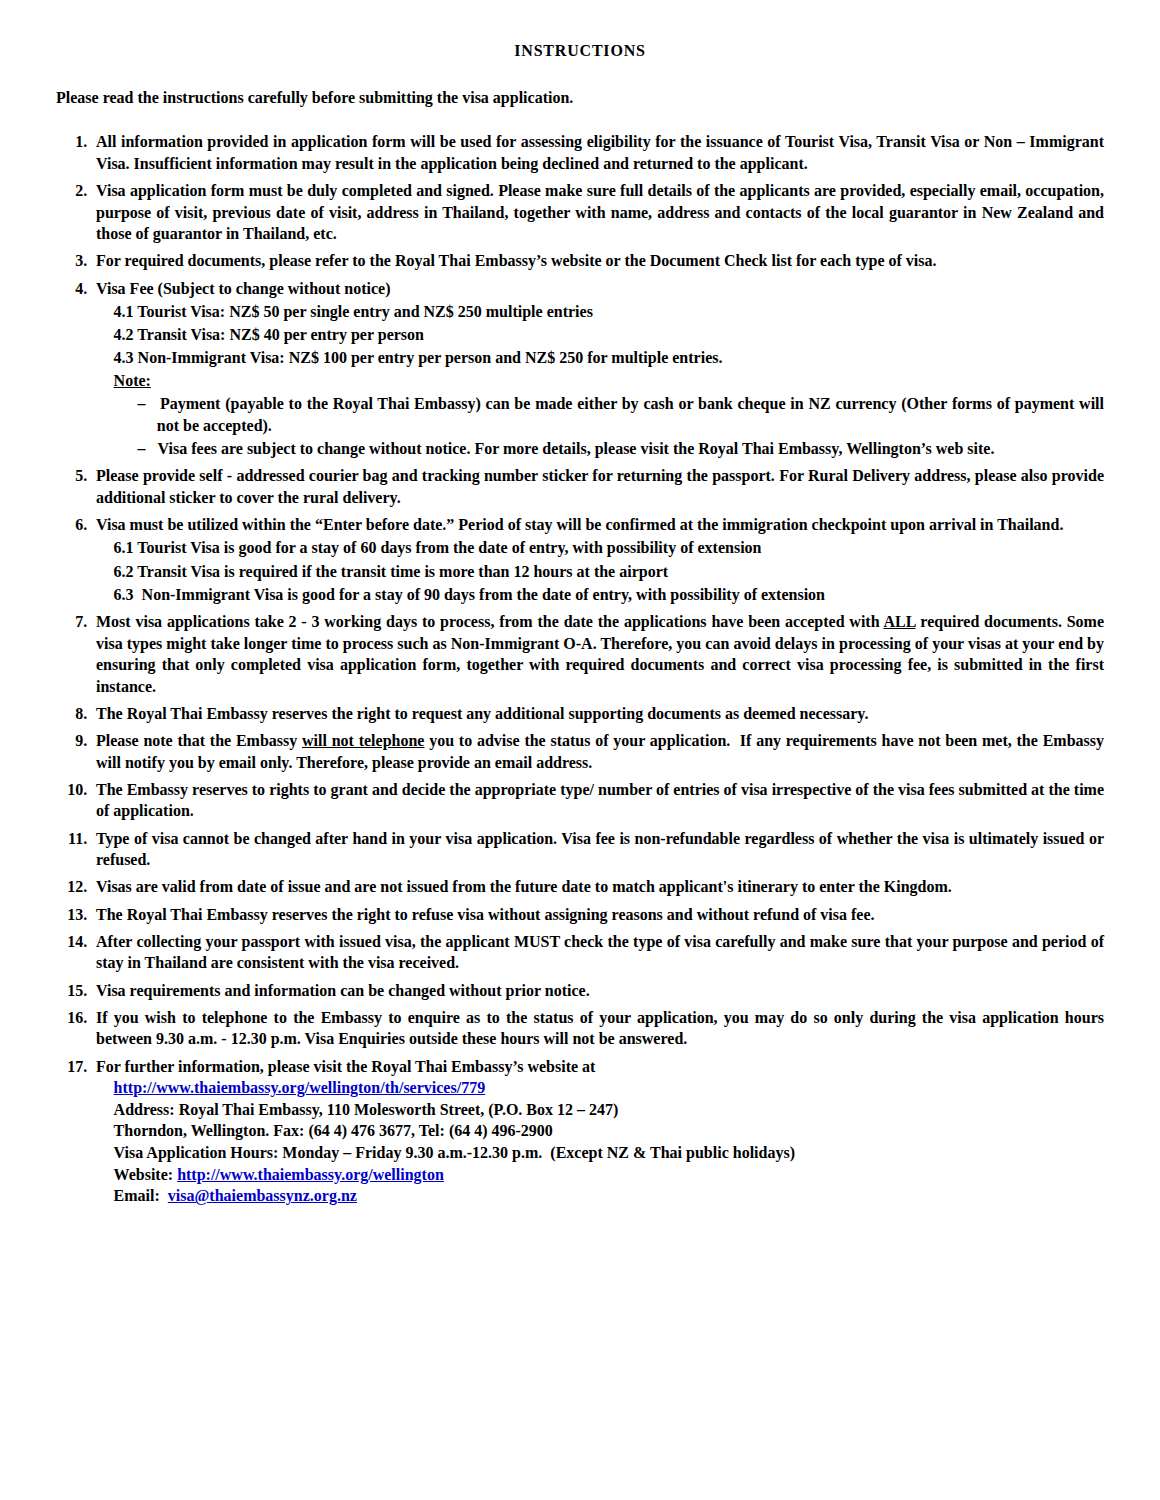INSTRUCTIONS
Please read the instructions carefully before submitting the visa application.
All information provided in application form will be used for assessing eligibility for the issuance of Tourist Visa, Transit Visa or Non – Immigrant Visa. Insufficient information may result in the application being declined and returned to the applicant.
Visa application form must be duly completed and signed. Please make sure full details of the applicants are provided, especially email, occupation, purpose of visit, previous date of visit, address in Thailand, together with name, address and contacts of the local guarantor in New Zealand and those of guarantor in Thailand, etc.
For required documents, please refer to the Royal Thai Embassy’s website or the Document Check list for each type of visa.
Visa Fee (Subject to change without notice)
4.1 Tourist Visa: NZ$ 50 per single entry and NZ$ 250 multiple entries
4.2 Transit Visa: NZ$ 40 per entry per person
4.3 Non-Immigrant Visa: NZ$ 100 per entry per person and NZ$ 250 for multiple entries.
Note:
Payment (payable to the Royal Thai Embassy) can be made either by cash or bank cheque in NZ currency (Other forms of payment will not be accepted).
Visa fees are subject to change without notice. For more details, please visit the Royal Thai Embassy, Wellington’s web site.
Please provide self - addressed courier bag and tracking number sticker for returning the passport. For Rural Delivery address, please also provide additional sticker to cover the rural delivery.
Visa must be utilized within the “Enter before date.” Period of stay will be confirmed at the immigration checkpoint upon arrival in Thailand.
6.1 Tourist Visa is good for a stay of 60 days from the date of entry, with possibility of extension
6.2 Transit Visa is required if the transit time is more than 12 hours at the airport
6.3 Non-Immigrant Visa is good for a stay of 90 days from the date of entry, with possibility of extension
Most visa applications take 2 - 3 working days to process, from the date the applications have been accepted with ALL required documents. Some visa types might take longer time to process such as Non-Immigrant O-A. Therefore, you can avoid delays in processing of your visas at your end by ensuring that only completed visa application form, together with required documents and correct visa processing fee, is submitted in the first instance.
The Royal Thai Embassy reserves the right to request any additional supporting documents as deemed necessary.
Please note that the Embassy will not telephone you to advise the status of your application. If any requirements have not been met, the Embassy will notify you by email only. Therefore, please provide an email address.
The Embassy reserves to rights to grant and decide the appropriate type/ number of entries of visa irrespective of the visa fees submitted at the time of application.
Type of visa cannot be changed after hand in your visa application. Visa fee is non-refundable regardless of whether the visa is ultimately issued or refused.
Visas are valid from date of issue and are not issued from the future date to match applicant's itinerary to enter the Kingdom.
The Royal Thai Embassy reserves the right to refuse visa without assigning reasons and without refund of visa fee.
After collecting your passport with issued visa, the applicant MUST check the type of visa carefully and make sure that your purpose and period of stay in Thailand are consistent with the visa received.
Visa requirements and information can be changed without prior notice.
If you wish to telephone to the Embassy to enquire as to the status of your application, you may do so only during the visa application hours between 9.30 a.m. - 12.30 p.m. Visa Enquiries outside these hours will not be answered.
For further information, please visit the Royal Thai Embassy’s website at
http://www.thaiembassy.org/wellington/th/services/779
Address: Royal Thai Embassy, 110 Molesworth Street, (P.O. Box 12 – 247)
Thorndon, Wellington. Fax: (64 4) 476 3677, Tel: (64 4) 496-2900
Visa Application Hours: Monday – Friday 9.30 a.m.-12.30 p.m. (Except NZ & Thai public holidays)
Website: http://www.thaiembassy.org/wellington
Email: visa@thaiembassynz.org.nz